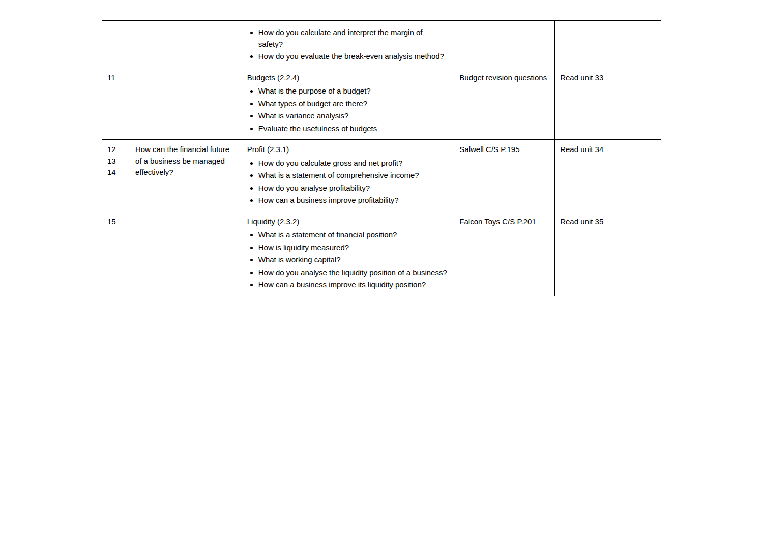| | | How do you calculate and interpret the margin of safety? How do you evaluate the break-even analysis method? | | |
| 11 | | Budgets (2.2.4) What is the purpose of a budget? What types of budget are there? What is variance analysis? Evaluate the usefulness of budgets | Budget revision questions | Read unit 33 |
| 12 13 14 | How can the financial future of a business be managed effectively? | Profit (2.3.1) How do you calculate gross and net profit? What is a statement of comprehensive income? How do you analyse profitability? How can a business improve profitability? | Salwell C/S P.195 | Read unit 34 |
| 15 | | Liquidity (2.3.2) What is a statement of financial position? How is liquidity measured? What is working capital? How do you analyse the liquidity position of a business? How can a business improve its liquidity position? | Falcon Toys C/S P.201 | Read unit 35 |